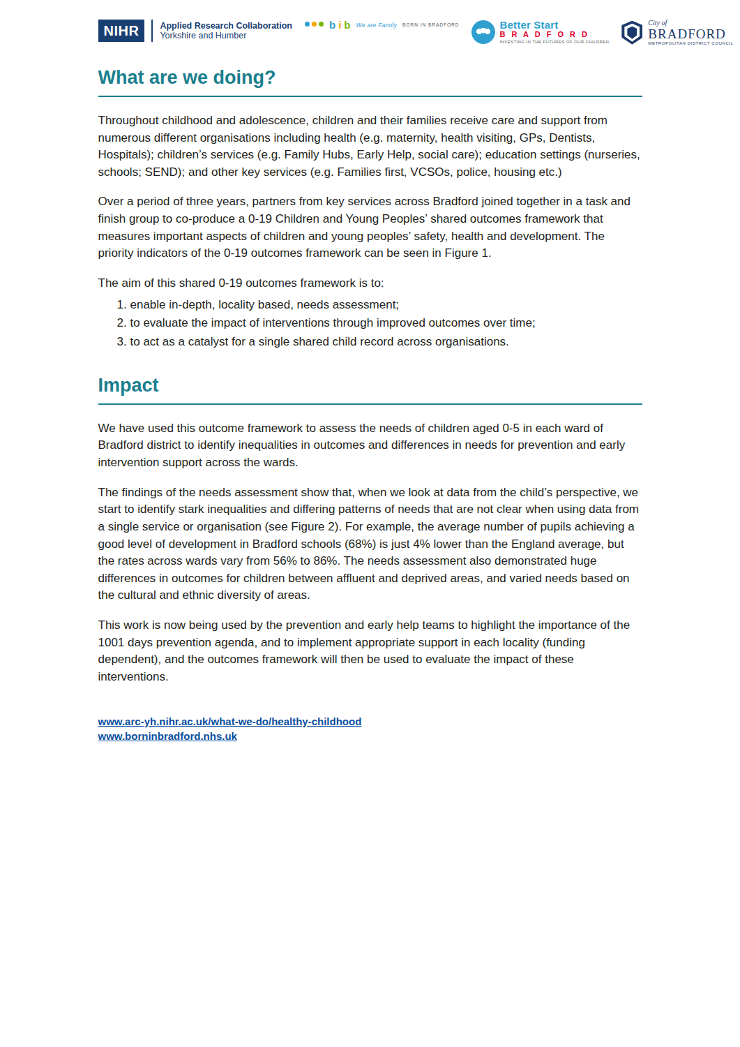NIHR
Applied Research Collaboration Yorkshire and Humber
bib
We are Family
BORN IN BRADFORD
Better Start
B R A D F O R D
INVESTING IN THE FUTURES OF OUR CHILDREN
City of
BRADFORD
METROPOLITAN DISTRICT COUNCIL
What are we doing?
Throughout childhood and adolescence, children and their families receive care and support from numerous different organisations including health (e.g. maternity, health visiting, GPs, Dentists, Hospitals); children’s services (e.g. Family Hubs, Early Help, social care); education settings (nurseries, schools; SEND); and other key services (e.g. Families first, VCSOs, police, housing etc.)
Over a period of three years, partners from key services across Bradford joined together in a task and finish group to co-produce a 0-19 Children and Young Peoples’ shared outcomes framework that measures important aspects of children and young peoples’ safety, health and development. The priority indicators of the 0-19 outcomes framework can be seen in Figure 1.
The aim of this shared 0-19 outcomes framework is to:
enable in-depth, locality based, needs assessment;
to evaluate the impact of interventions through improved outcomes over time;
to act as a catalyst for a single shared child record across organisations.
Impact
We have used this outcome framework to assess the needs of children aged 0-5 in each ward of Bradford district to identify inequalities in outcomes and differences in needs for prevention and early intervention support across the wards.
The findings of the needs assessment show that, when we look at data from the child’s perspective, we start to identify stark inequalities and differing patterns of needs that are not clear when using data from a single service or organisation (see Figure 2). For example, the average number of pupils achieving a good level of development in Bradford schools (68%) is just 4% lower than the England average, but the rates across wards vary from 56% to 86%. The needs assessment also demonstrated huge differences in outcomes for children between affluent and deprived areas, and varied needs based on the cultural and ethnic diversity of areas.
This work is now being used by the prevention and early help teams to highlight the importance of the 1001 days prevention agenda, and to implement appropriate support in each locality (funding dependent), and the outcomes framework will then be used to evaluate the impact of these interventions.
www.arc-yh.nihr.ac.uk/what-we-do/healthy-childhood www.borninbradford.nhs.uk